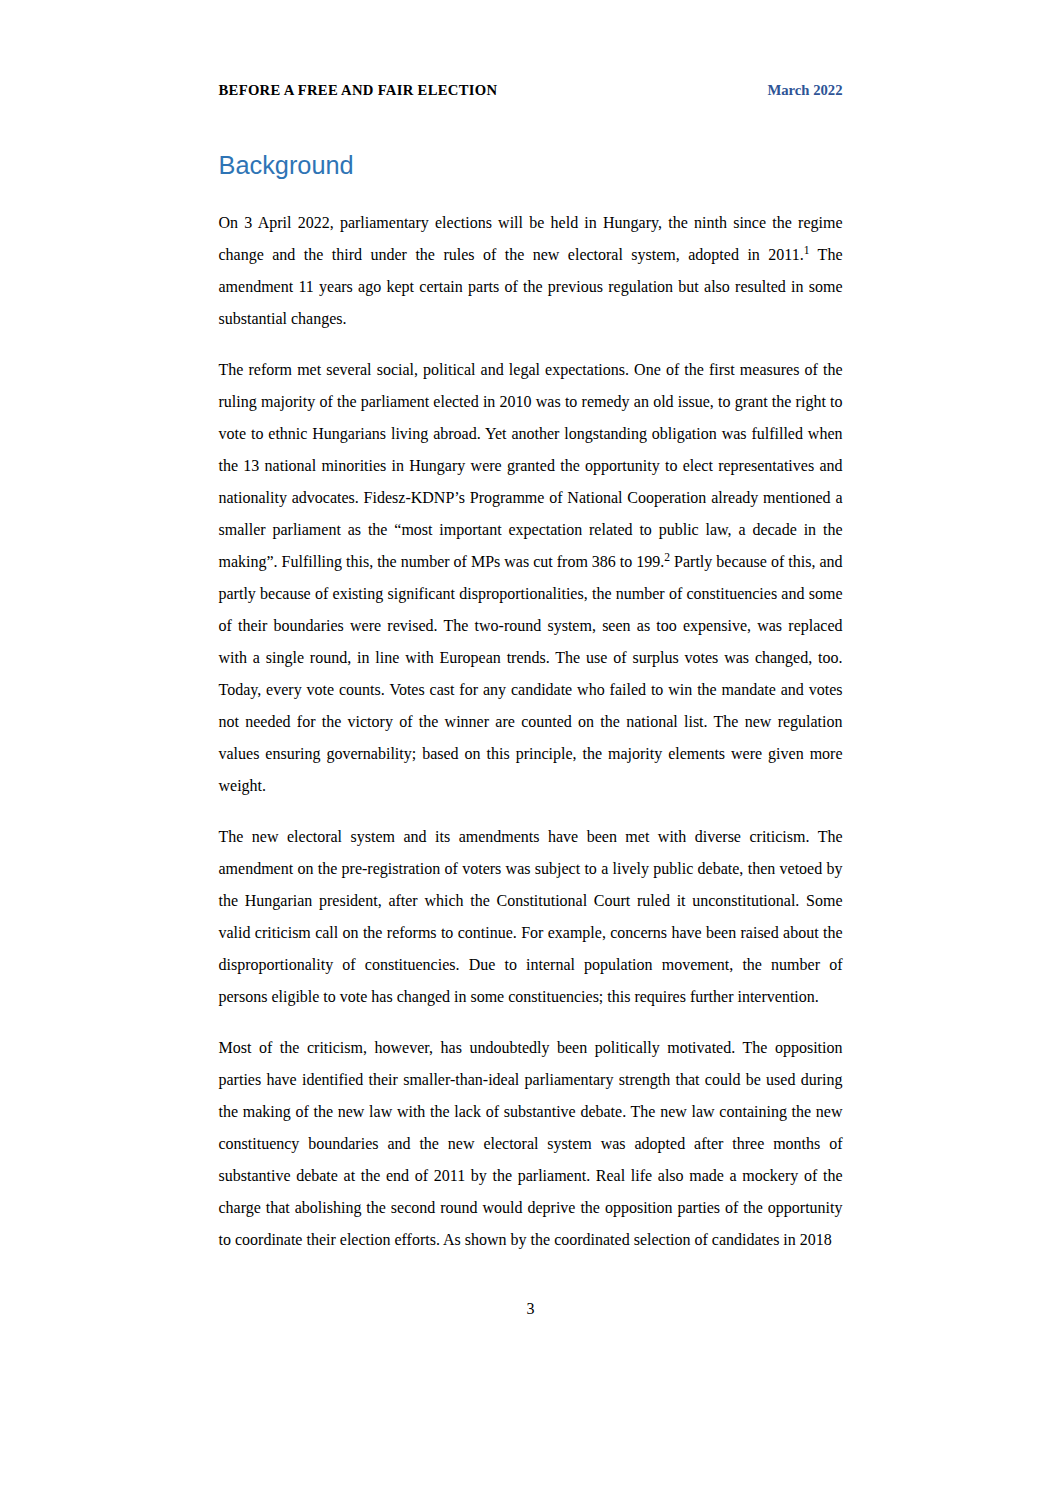BEFORE A FREE AND FAIR ELECTION March 2022
Background
On 3 April 2022, parliamentary elections will be held in Hungary, the ninth since the regime change and the third under the rules of the new electoral system, adopted in 2011.1 The amendment 11 years ago kept certain parts of the previous regulation but also resulted in some substantial changes.
The reform met several social, political and legal expectations. One of the first measures of the ruling majority of the parliament elected in 2010 was to remedy an old issue, to grant the right to vote to ethnic Hungarians living abroad. Yet another longstanding obligation was fulfilled when the 13 national minorities in Hungary were granted the opportunity to elect representatives and nationality advocates. Fidesz-KDNP’s Programme of National Cooperation already mentioned a smaller parliament as the “most important expectation related to public law, a decade in the making”. Fulfilling this, the number of MPs was cut from 386 to 199.2 Partly because of this, and partly because of existing significant disproportionalities, the number of constituencies and some of their boundaries were revised. The two-round system, seen as too expensive, was replaced with a single round, in line with European trends. The use of surplus votes was changed, too. Today, every vote counts. Votes cast for any candidate who failed to win the mandate and votes not needed for the victory of the winner are counted on the national list. The new regulation values ensuring governability; based on this principle, the majority elements were given more weight.
The new electoral system and its amendments have been met with diverse criticism. The amendment on the pre-registration of voters was subject to a lively public debate, then vetoed by the Hungarian president, after which the Constitutional Court ruled it unconstitutional. Some valid criticism call on the reforms to continue. For example, concerns have been raised about the disproportionality of constituencies. Due to internal population movement, the number of persons eligible to vote has changed in some constituencies; this requires further intervention.
Most of the criticism, however, has undoubtedly been politically motivated. The opposition parties have identified their smaller-than-ideal parliamentary strength that could be used during the making of the new law with the lack of substantive debate. The new law containing the new constituency boundaries and the new electoral system was adopted after three months of substantive debate at the end of 2011 by the parliament. Real life also made a mockery of the charge that abolishing the second round would deprive the opposition parties of the opportunity to coordinate their election efforts. As shown by the coordinated selection of candidates in 2018
3